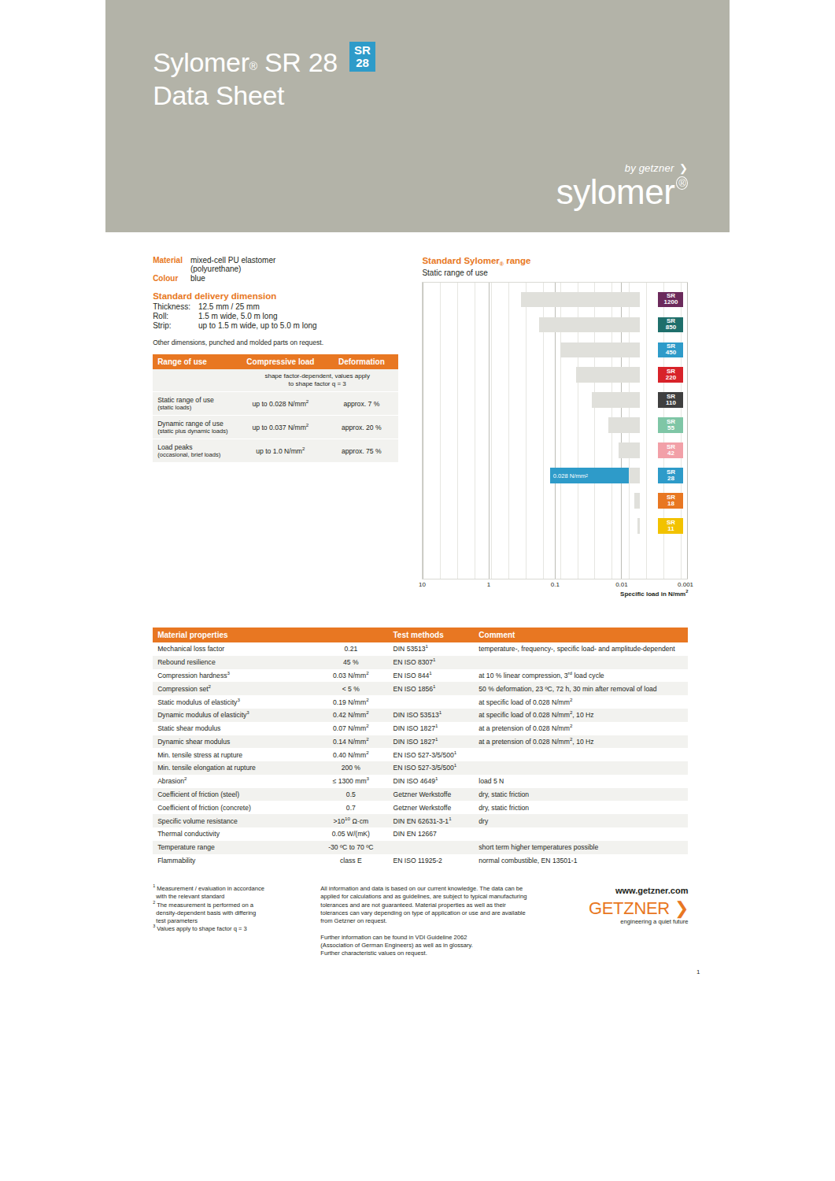Sylomer® SR 28 SR 28
Data Sheet
by getzner ❯
sylomer®
| Material | mixed-cell PU elastomer (polyurethane) |
| Colour | blue |
Standard delivery dimension
| Thickness: | 12.5 mm / 25 mm |
| Roll: | 1.5 m wide, 5.0 m long |
| Strip: | up to 1.5 m wide, up to 5.0 m long |
Other dimensions, punched and molded parts on request.
| Range of use | Compressive load | Deformation |
| --- | --- | --- |
| | shape factor-dependent, values apply to shape factor q = 3 |
| Static range of use (static loads) | up to 0.028 N/mm 2 | approx. 7 % |
| Dynamic range of use (static plus dynamic loads) | up to 0.037 N/mm 2 | approx. 20 % |
| Load peaks (occasional, brief loads) | up to 1.0 N/mm 2 | approx. 75 % |
Standard Sylomer® range
Static range of use
SR 1200
SR 850
SR 450
SR 220
SR 110
SR 55
SR 42
0.028 N/mm2
SR 28
SR 18
SR 11
10 1 0.1 0.01 0.001
Specific load in N/mm2
| Material properties | | Test methods | Comment |
| --- | --- | --- | --- |
| Mechanical loss factor | 0.21 | DIN 53513 1 | temperature-, frequency-, specific load- and amplitude-dependent |
| Rebound resilience | 45 % | EN ISO 8307 1 | |
| Compression hardness 3 | 0.03 N/mm 2 | EN ISO 844 1 | at 10 % linear compression, 3 rd load cycle |
| Compression set 2 | < 5 % | EN ISO 1856 1 | 50 % deformation, 23 ºC, 72 h, 30 min after removal of load |
| Static modulus of elasticity 3 | 0.19 N/mm 2 | | at specific load of 0.028 N/mm 2 |
| Dynamic modulus of elasticity 3 | 0.42 N/mm 2 | DIN ISO 53513 1 | at specific load of 0.028 N/mm 2 , 10 Hz |
| Static shear modulus | 0.07 N/mm 2 | DIN ISO 1827 1 | at a pretension of 0.028 N/mm 2 |
| Dynamic shear modulus | 0.14 N/mm 2 | DIN ISO 1827 1 | at a pretension of 0.028 N/mm 2 , 10 Hz |
| Min. tensile stress at rupture | 0.40 N/mm 2 | EN ISO 527-3/5/500 1 | |
| Min. tensile elongation at rupture | 200 % | EN ISO 527-3/5/500 1 | |
| Abrasion 2 | ≤ 1300 mm 3 | DIN ISO 4649 1 | load 5 N |
| Coefficient of friction (steel) | 0.5 | Getzner Werkstoffe | dry, static friction |
| Coefficient of friction (concrete) | 0.7 | Getzner Werkstoffe | dry, static friction |
| Specific volume resistance | >10 10 Ω·cm | DIN EN 62631-3-1 1 | dry |
| Thermal conductivity | 0.05 W/(mK) | DIN EN 12667 | |
| Temperature range | -30 ºC to 70 ºC | | short term higher temperatures possible |
| Flammability | class E | EN ISO 11925-2 | normal combustible, EN 13501-1 |
1 Measurement / evaluation in accordance
with the relevant standard
2 The measurement is performed on a
density-dependent basis with differing
test parameters
3 Values apply to shape factor q = 3
All information and data is based on our current knowledge. The data can be applied for calculations and as guidelines, are subject to typical manufacturing tolerances and are not guaranteed. Material properties as well as their tolerances can vary depending on type of application or use and are available from Getzner on request.
Further information can be found in VDI Guideline 2062
(Association of German Engineers) as well as in glossary.
Further characteristic values on request.
www.getzner.com
GETZNER ❯
engineering a quiet future
1